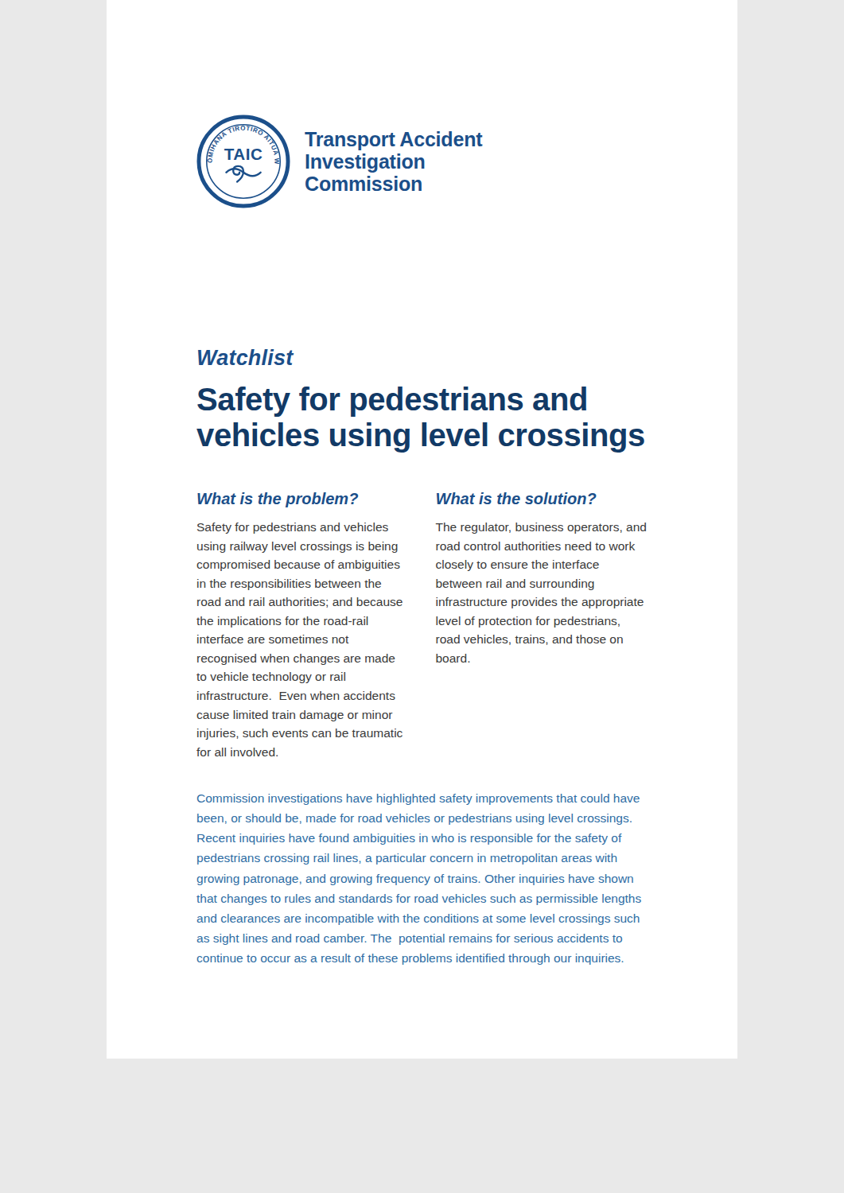TE KŌMIHANA TIROTIRO AITUĀ WAKA TAIC
Transport Accident
Investigation
Commission
Watchlist
Safety for pedestrians and vehicles using level crossings
What is the problem?
Safety for pedestrians and vehicles using railway level crossings is being compromised because of ambiguities in the responsibilities between the road and rail authorities; and because the implications for the road-rail interface are sometimes not recognised when changes are made to vehicle technology or rail infrastructure. Even when accidents cause limited train damage or minor injuries, such events can be traumatic for all involved.
What is the solution?
The regulator, business operators, and road control authorities need to work closely to ensure the interface between rail and surrounding infrastructure provides the appropriate level of protection for pedestrians, road vehicles, trains, and those on board.
Commission investigations have highlighted safety improvements that could have been, or should be, made for road vehicles or pedestrians using level crossings. Recent inquiries have found ambiguities in who is responsible for the safety of pedestrians crossing rail lines, a particular concern in metropolitan areas with growing patronage, and growing frequency of trains. Other inquiries have shown that changes to rules and standards for road vehicles such as permissible lengths and clearances are incompatible with the conditions at some level crossings such as sight lines and road camber. The potential remains for serious accidents to continue to occur as a result of these problems identified through our inquiries.